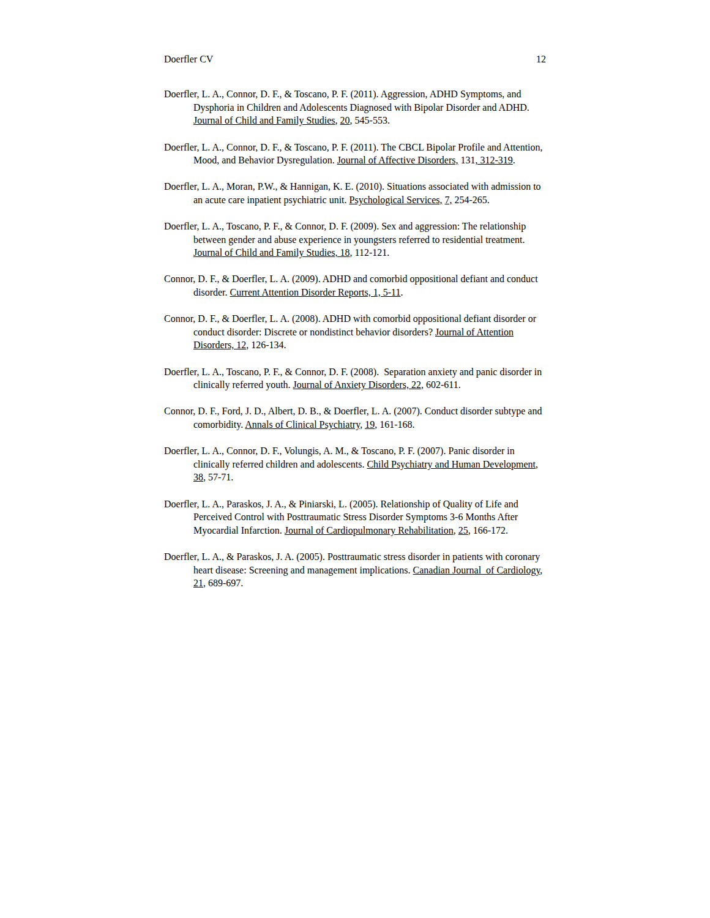Doerfler CV 12
Doerfler, L. A., Connor, D. F., & Toscano, P. F. (2011). Aggression, ADHD Symptoms, and Dysphoria in Children and Adolescents Diagnosed with Bipolar Disorder and ADHD. Journal of Child and Family Studies, 20, 545-553.
Doerfler, L. A., Connor, D. F., & Toscano, P. F. (2011). The CBCL Bipolar Profile and Attention, Mood, and Behavior Dysregulation. Journal of Affective Disorders, 131, 312-319.
Doerfler, L. A., Moran, P.W., & Hannigan, K. E. (2010). Situations associated with admission to an acute care inpatient psychiatric unit. Psychological Services, 7, 254-265.
Doerfler, L. A., Toscano, P. F., & Connor, D. F. (2009). Sex and aggression: The relationship between gender and abuse experience in youngsters referred to residential treatment. Journal of Child and Family Studies, 18, 112-121.
Connor, D. F., & Doerfler, L. A. (2009). ADHD and comorbid oppositional defiant and conduct disorder. Current Attention Disorder Reports, 1, 5-11.
Connor, D. F., & Doerfler, L. A. (2008). ADHD with comorbid oppositional defiant disorder or conduct disorder: Discrete or nondistinct behavior disorders? Journal of Attention Disorders, 12, 126-134.
Doerfler, L. A., Toscano, P. F., & Connor, D. F. (2008). Separation anxiety and panic disorder in clinically referred youth. Journal of Anxiety Disorders, 22, 602-611.
Connor, D. F., Ford, J. D., Albert, D. B., & Doerfler, L. A. (2007). Conduct disorder subtype and comorbidity. Annals of Clinical Psychiatry, 19, 161-168.
Doerfler, L. A., Connor, D. F., Volungis, A. M., & Toscano, P. F. (2007). Panic disorder in clinically referred children and adolescents. Child Psychiatry and Human Development, 38, 57-71.
Doerfler, L. A., Paraskos, J. A., & Piniarski, L. (2005). Relationship of Quality of Life and Perceived Control with Posttraumatic Stress Disorder Symptoms 3-6 Months After Myocardial Infarction. Journal of Cardiopulmonary Rehabilitation, 25, 166-172.
Doerfler, L. A., & Paraskos, J. A. (2005). Posttraumatic stress disorder in patients with coronary heart disease: Screening and management implications. Canadian Journal of Cardiology, 21, 689-697.